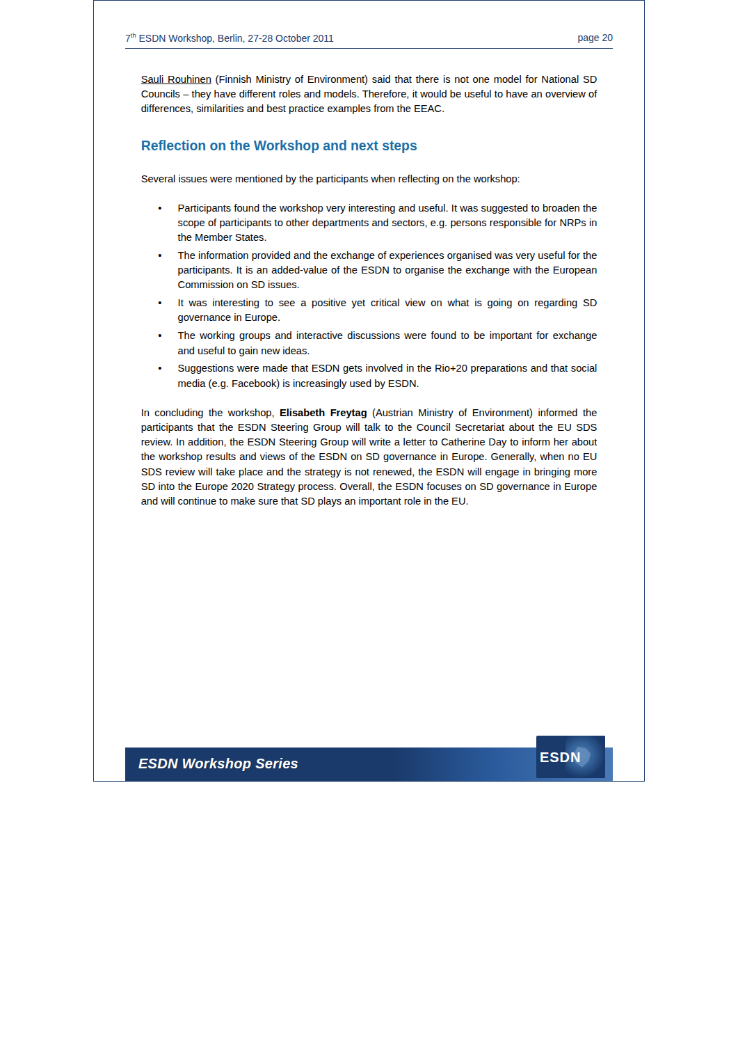7th ESDN Workshop, Berlin, 27-28 October 2011
page 20
Sauli Rouhinen (Finnish Ministry of Environment) said that there is not one model for National SD Councils – they have different roles and models. Therefore, it would be useful to have an overview of differences, similarities and best practice examples from the EEAC.
Reflection on the Workshop and next steps
Several issues were mentioned by the participants when reflecting on the workshop:
Participants found the workshop very interesting and useful. It was suggested to broaden the scope of participants to other departments and sectors, e.g. persons responsible for NRPs in the Member States.
The information provided and the exchange of experiences organised was very useful for the participants. It is an added-value of the ESDN to organise the exchange with the European Commission on SD issues.
It was interesting to see a positive yet critical view on what is going on regarding SD governance in Europe.
The working groups and interactive discussions were found to be important for exchange and useful to gain new ideas.
Suggestions were made that ESDN gets involved in the Rio+20 preparations and that social media (e.g. Facebook) is increasingly used by ESDN.
In concluding the workshop, Elisabeth Freytag (Austrian Ministry of Environment) informed the participants that the ESDN Steering Group will talk to the Council Secretariat about the EU SDS review. In addition, the ESDN Steering Group will write a letter to Catherine Day to inform her about the workshop results and views of the ESDN on SD governance in Europe. Generally, when no EU SDS review will take place and the strategy is not renewed, the ESDN will engage in bringing more SD into the Europe 2020 Strategy process. Overall, the ESDN focuses on SD governance in Europe and will continue to make sure that SD plays an important role in the EU.
ESDN Workshop Series
ESDN